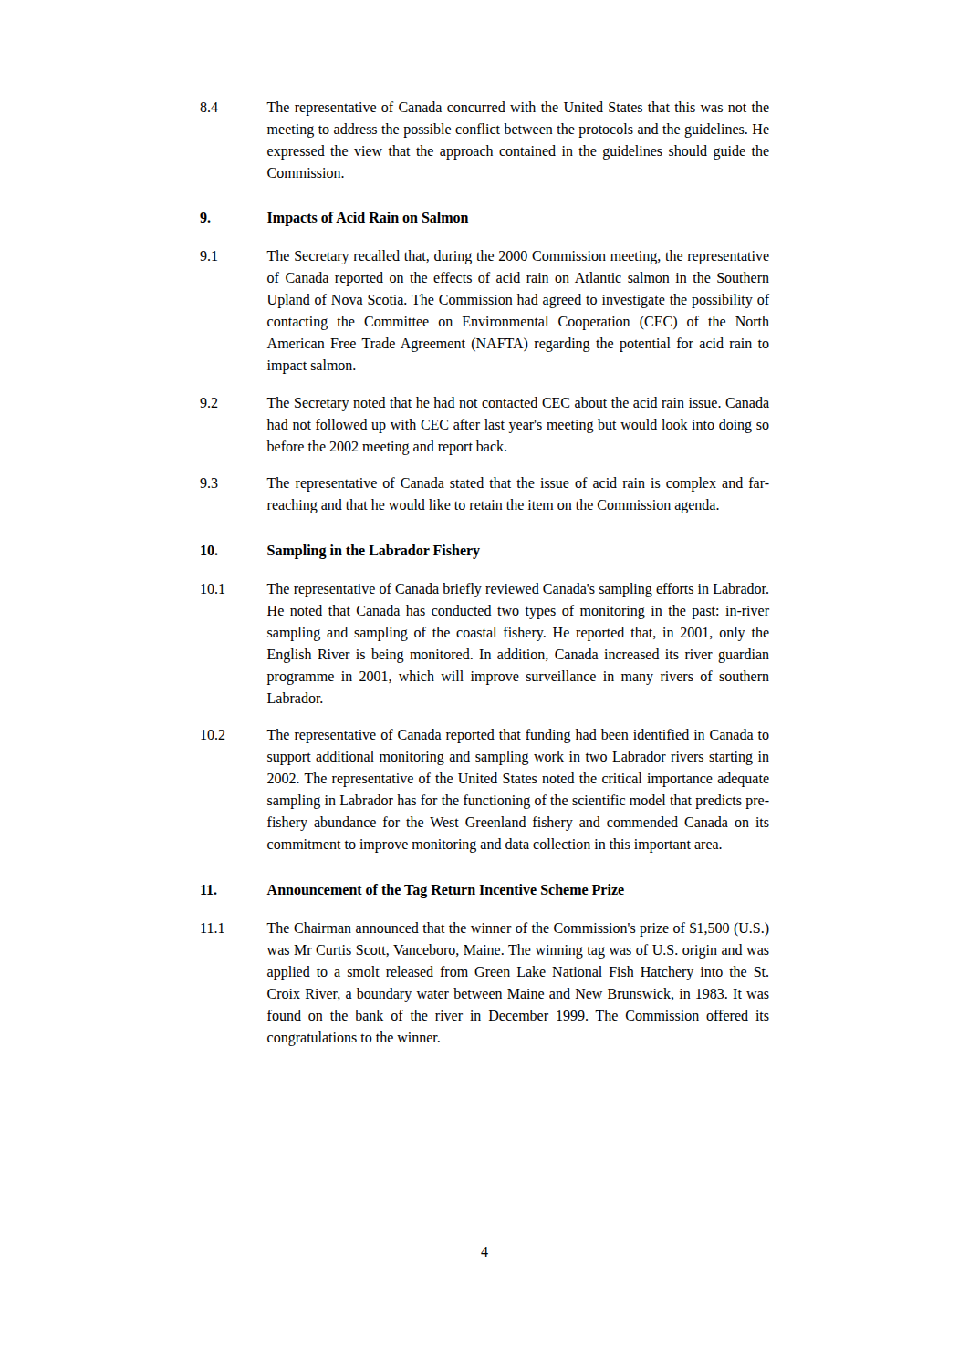8.4
The representative of Canada concurred with the United States that this was not the meeting to address the possible conflict between the protocols and the guidelines. He expressed the view that the approach contained in the guidelines should guide the Commission.
9. Impacts of Acid Rain on Salmon
9.1
The Secretary recalled that, during the 2000 Commission meeting, the representative of Canada reported on the effects of acid rain on Atlantic salmon in the Southern Upland of Nova Scotia. The Commission had agreed to investigate the possibility of contacting the Committee on Environmental Cooperation (CEC) of the North American Free Trade Agreement (NAFTA) regarding the potential for acid rain to impact salmon.
9.2
The Secretary noted that he had not contacted CEC about the acid rain issue. Canada had not followed up with CEC after last year's meeting but would look into doing so before the 2002 meeting and report back.
9.3
The representative of Canada stated that the issue of acid rain is complex and far-reaching and that he would like to retain the item on the Commission agenda.
10. Sampling in the Labrador Fishery
10.1
The representative of Canada briefly reviewed Canada's sampling efforts in Labrador. He noted that Canada has conducted two types of monitoring in the past: in-river sampling and sampling of the coastal fishery. He reported that, in 2001, only the English River is being monitored. In addition, Canada increased its river guardian programme in 2001, which will improve surveillance in many rivers of southern Labrador.
10.2
The representative of Canada reported that funding had been identified in Canada to support additional monitoring and sampling work in two Labrador rivers starting in 2002. The representative of the United States noted the critical importance adequate sampling in Labrador has for the functioning of the scientific model that predicts pre-fishery abundance for the West Greenland fishery and commended Canada on its commitment to improve monitoring and data collection in this important area.
11. Announcement of the Tag Return Incentive Scheme Prize
11.1
The Chairman announced that the winner of the Commission's prize of $1,500 (U.S.) was Mr Curtis Scott, Vanceboro, Maine. The winning tag was of U.S. origin and was applied to a smolt released from Green Lake National Fish Hatchery into the St. Croix River, a boundary water between Maine and New Brunswick, in 1983. It was found on the bank of the river in December 1999. The Commission offered its congratulations to the winner.
4